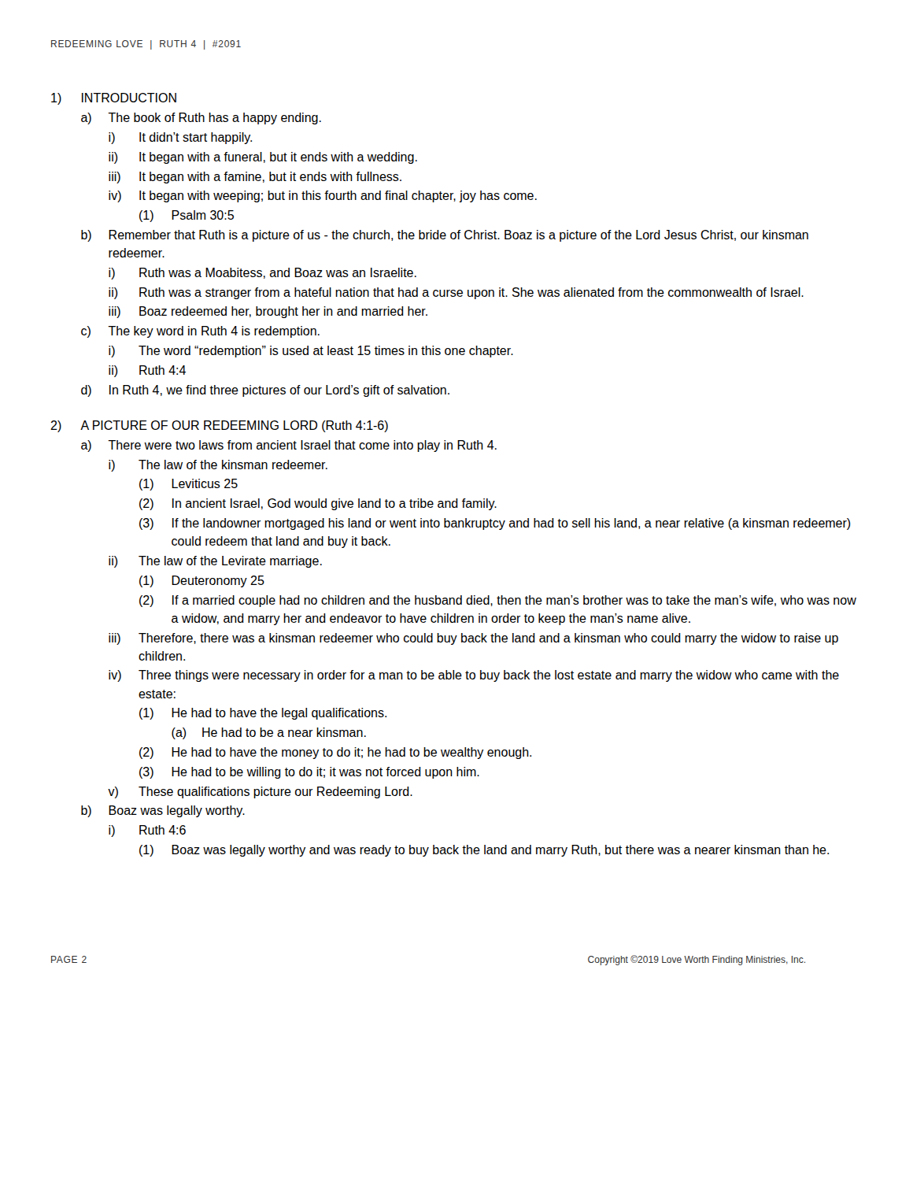REDEEMING LOVE | RUTH 4 | #2091
1) INTRODUCTION
a) The book of Ruth has a happy ending.
i) It didn’t start happily.
ii) It began with a funeral, but it ends with a wedding.
iii) It began with a famine, but it ends with fullness.
iv) It began with weeping; but in this fourth and final chapter, joy has come.
(1) Psalm 30:5
b) Remember that Ruth is a picture of us - the church, the bride of Christ. Boaz is a picture of the Lord Jesus Christ, our kinsman redeemer.
i) Ruth was a Moabitess, and Boaz was an Israelite.
ii) Ruth was a stranger from a hateful nation that had a curse upon it. She was alienated from the commonwealth of Israel.
iii) Boaz redeemed her, brought her in and married her.
c) The key word in Ruth 4 is redemption.
i) The word “redemption” is used at least 15 times in this one chapter.
ii) Ruth 4:4
d) In Ruth 4, we find three pictures of our Lord’s gift of salvation.
2) A PICTURE OF OUR REDEEMING LORD (Ruth 4:1-6)
a) There were two laws from ancient Israel that come into play in Ruth 4.
i) The law of the kinsman redeemer.
(1) Leviticus 25
(2) In ancient Israel, God would give land to a tribe and family.
(3) If the landowner mortgaged his land or went into bankruptcy and had to sell his land, a near relative (a kinsman redeemer) could redeem that land and buy it back.
ii) The law of the Levirate marriage.
(1) Deuteronomy 25
(2) If a married couple had no children and the husband died, then the man’s brother was to take the man’s wife, who was now a widow, and marry her and endeavor to have children in order to keep the man’s name alive.
iii) Therefore, there was a kinsman redeemer who could buy back the land and a kinsman who could marry the widow to raise up children.
iv) Three things were necessary in order for a man to be able to buy back the lost estate and marry the widow who came with the estate:
(1) He had to have the legal qualifications.
(a) He had to be a near kinsman.
(2) He had to have the money to do it; he had to be wealthy enough.
(3) He had to be willing to do it; it was not forced upon him.
v) These qualifications picture our Redeeming Lord.
b) Boaz was legally worthy.
i) Ruth 4:6
(1) Boaz was legally worthy and was ready to buy back the land and marry Ruth, but there was a nearer kinsman than he.
PAGE 2 Copyright ©2019 Love Worth Finding Ministries, Inc.